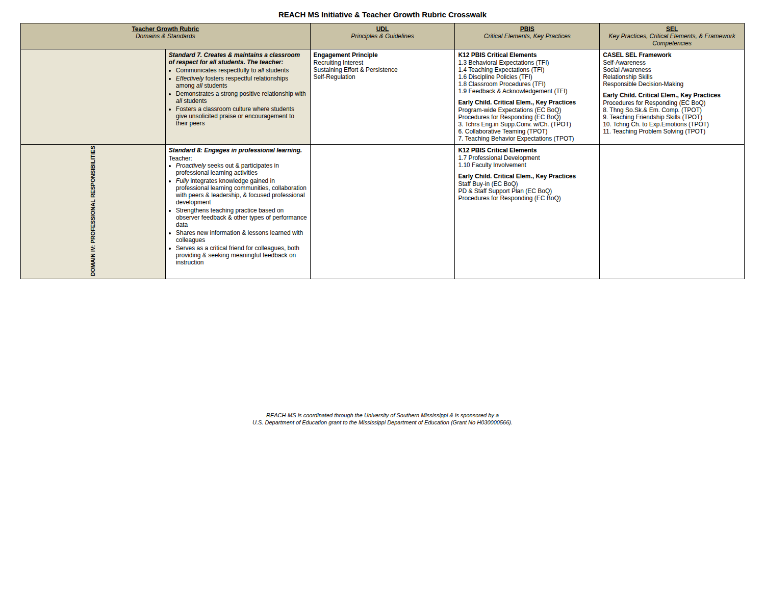REACH MS Initiative & Teacher Growth Rubric Crosswalk
| Teacher Growth Rubric Domains & Standards | UDL Principles & Guidelines | PBIS Critical Elements, Key Practices | SEL Key Practices, Critical Elements, & Framework Competencies |
| --- | --- | --- | --- |
| | Standard 7. Creates & maintains a classroom of respect for all students. The teacher: Communicates respectfully to all students Effectively fosters respectful relationships among all students Demonstrates a strong positive relationship with all students Fosters a classroom culture where students give unsolicited praise or encouragement to their peers | Engagement Principle Recruiting Interest Sustaining Effort & Persistence Self-Regulation | K12 PBIS Critical Elements 1.3 Behavioral Expectations (TFI) 1.4 Teaching Expectations (TFI) 1.6 Discipline Policies (TFI) 1.8 Classroom Procedures (TFI) 1.9 Feedback & Acknowledgement (TFI) Early Child. Critical Elem., Key Practices Program-wide Expectations (EC BoQ) Procedures for Responding (EC BoQ) 3. Tchrs Eng.in Supp.Conv. w/Ch. (TPOT) 6. Collaborative Teaming (TPOT) 7. Teaching Behavior Expectations (TPOT) | CASEL SEL Framework Self-Awareness Social Awareness Relationship Skills Responsible Decision-Making Early Child. Critical Elem., Key Practices Procedures for Responding (EC BoQ) 8. Thng So.Sk.& Em. Comp. (TPOT) 9. Teaching Friendship Skills (TPOT) 10. Tchng Ch. to Exp.Emotions (TPOT) 11. Teaching Problem Solving (TPOT) |
| DOMAIN IV: PROFESSIONAL RESPONSIBILITIES | Standard 8: Engages in professional learning. Teacher: Proactively seeks out & participates in professional learning activities Fully integrates knowledge gained in professional learning communities, collaboration with peers & leadership, & focused professional development Strengthens teaching practice based on observer feedback & other types of performance data Shares new information & lessons learned with colleagues Serves as a critical friend for colleagues, both providing & seeking meaningful feedback on instruction | | K12 PBIS Critical Elements 1.7 Professional Development 1.10 Faculty Involvement Early Child. Critical Elem., Key Practices Staff Buy-in (EC BoQ) PD & Staff Support Plan (EC BoQ) Procedures for Responding (EC BoQ) | |
REACH-MS is coordinated through the University of Southern Mississippi & is sponsored by a
U.S. Department of Education grant to the Mississippi Department of Education (Grant No H030000566).